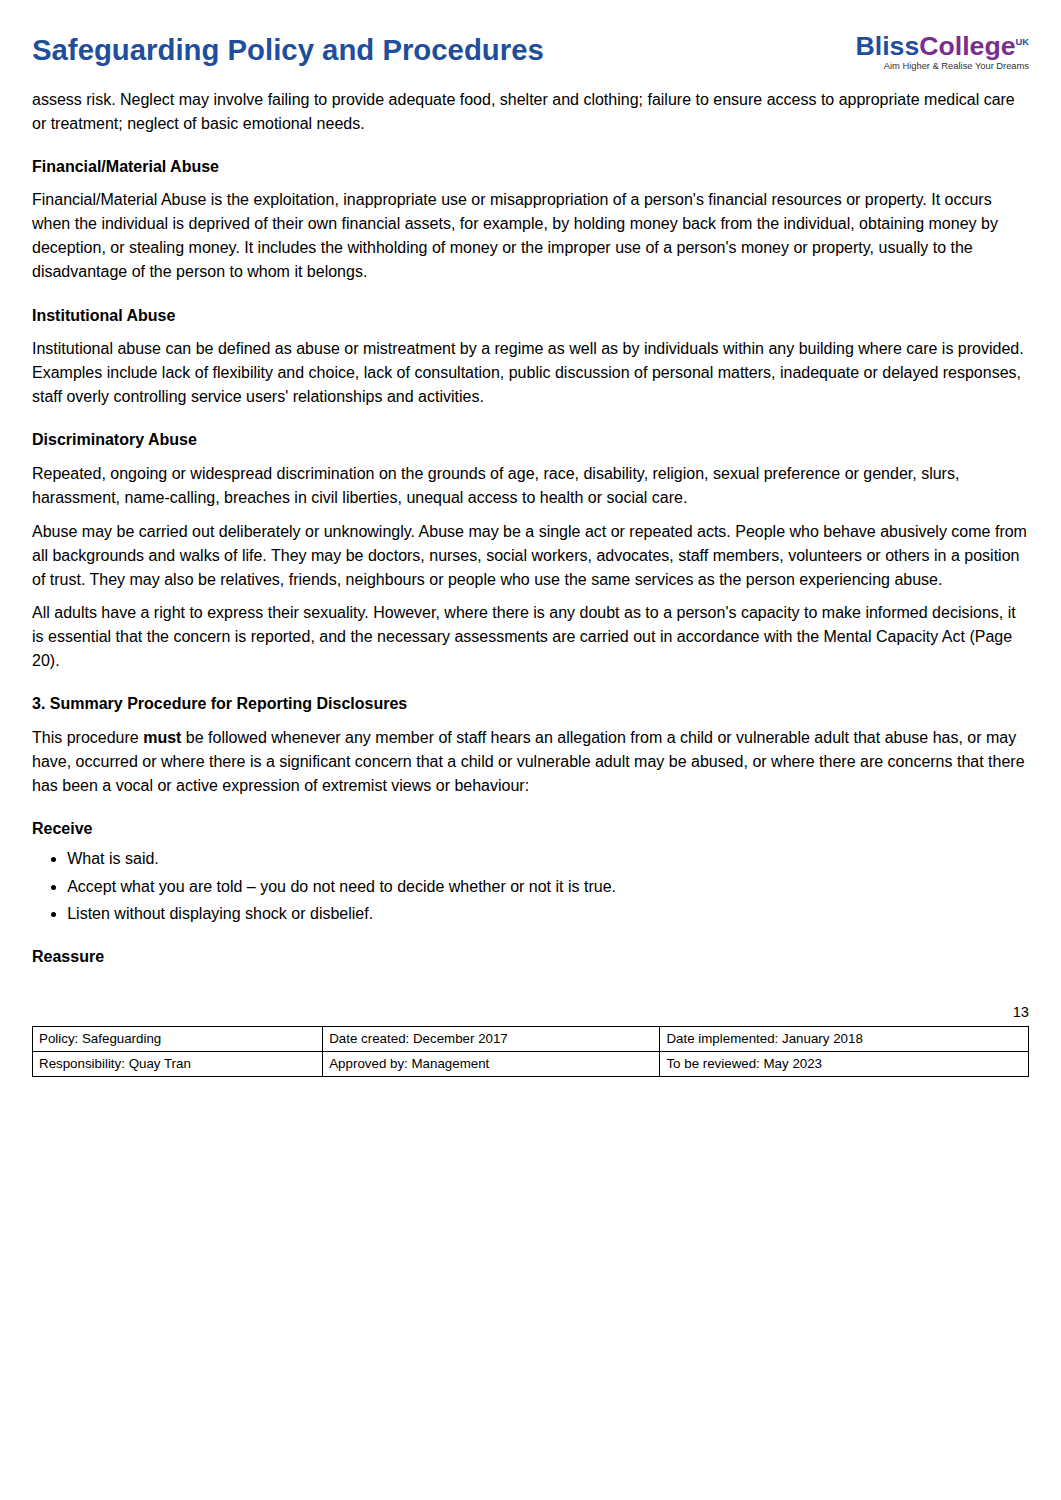Safeguarding Policy and Procedures
Bliss CollegeUK
Aim Higher & Realise Your Dreams
assess risk. Neglect may involve failing to provide adequate food, shelter and clothing; failure to ensure access to appropriate medical care or treatment; neglect of basic emotional needs.
Financial/Material Abuse
Financial/Material Abuse is the exploitation, inappropriate use or misappropriation of a person's financial resources or property. It occurs when the individual is deprived of their own financial assets, for example, by holding money back from the individual, obtaining money by deception, or stealing money. It includes the withholding of money or the improper use of a person's money or property, usually to the disadvantage of the person to whom it belongs.
Institutional Abuse
Institutional abuse can be defined as abuse or mistreatment by a regime as well as by individuals within any building where care is provided. Examples include lack of flexibility and choice, lack of consultation, public discussion of personal matters, inadequate or delayed responses, staff overly controlling service users' relationships and activities.
Discriminatory Abuse
Repeated, ongoing or widespread discrimination on the grounds of age, race, disability, religion, sexual preference or gender, slurs, harassment, name-calling, breaches in civil liberties, unequal access to health or social care.
Abuse may be carried out deliberately or unknowingly. Abuse may be a single act or repeated acts. People who behave abusively come from all backgrounds and walks of life. They may be doctors, nurses, social workers, advocates, staff members, volunteers or others in a position of trust. They may also be relatives, friends, neighbours or people who use the same services as the person experiencing abuse.
All adults have a right to express their sexuality. However, where there is any doubt as to a person's capacity to make informed decisions, it is essential that the concern is reported, and the necessary assessments are carried out in accordance with the Mental Capacity Act (Page 20).
3. Summary Procedure for Reporting Disclosures
This procedure must be followed whenever any member of staff hears an allegation from a child or vulnerable adult that abuse has, or may have, occurred or where there is a significant concern that a child or vulnerable adult may be abused, or where there are concerns that there has been a vocal or active expression of extremist views or behaviour:
Receive
What is said.
Accept what you are told – you do not need to decide whether or not it is true.
Listen without displaying shock or disbelief.
Reassure
13
| Policy: Safeguarding | Date created: December 2017 | Date implemented: January 2018 |
| Responsibility: Quay Tran | Approved by: Management | To be reviewed: May 2023 |